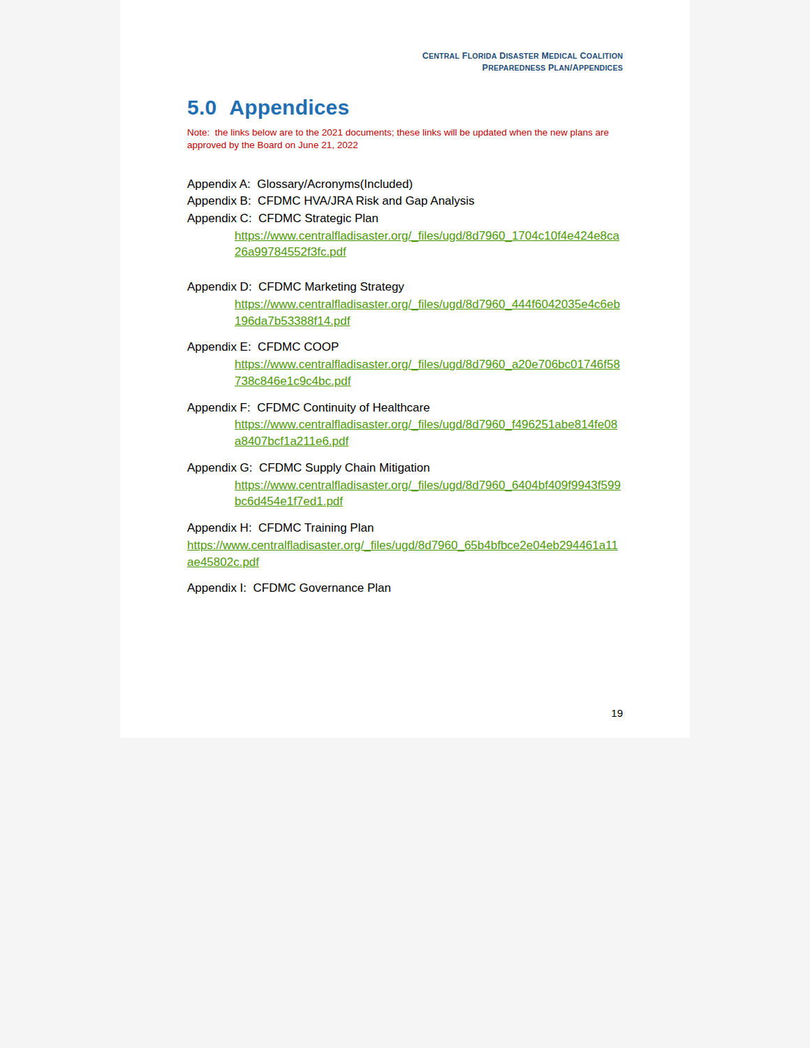CENTRAL FLORIDA DISASTER MEDICAL COALITION PREPAREDNESS PLAN/APPENDICES
5.0 Appendices
Note: the links below are to the 2021 documents; these links will be updated when the new plans are approved by the Board on June 21, 2022
Appendix A: Glossary/Acronyms(Included)
Appendix B: CFDMC HVA/JRA Risk and Gap Analysis
Appendix C: CFDMC Strategic Plan
https://www.centralfladisaster.org/_files/ugd/8d7960_1704c10f4e424e8ca26a99784552f3fc.pdf
Appendix D: CFDMC Marketing Strategy
https://www.centralfladisaster.org/_files/ugd/8d7960_444f6042035e4c6eb196da7b53388f14.pdf
Appendix E: CFDMC COOP
https://www.centralfladisaster.org/_files/ugd/8d7960_a20e706bc01746f58738c846e1c9c4bc.pdf
Appendix F: CFDMC Continuity of Healthcare
https://www.centralfladisaster.org/_files/ugd/8d7960_f496251abe814fe08a8407bcf1a211e6.pdf
Appendix G: CFDMC Supply Chain Mitigation
https://www.centralfladisaster.org/_files/ugd/8d7960_6404bf409f9943f599bc6d454e1f7ed1.pdf
Appendix H: CFDMC Training Plan
https://www.centralfladisaster.org/_files/ugd/8d7960_65b4bfbce2e04eb294461a11ae45802c.pdf
Appendix I: CFDMC Governance Plan
19